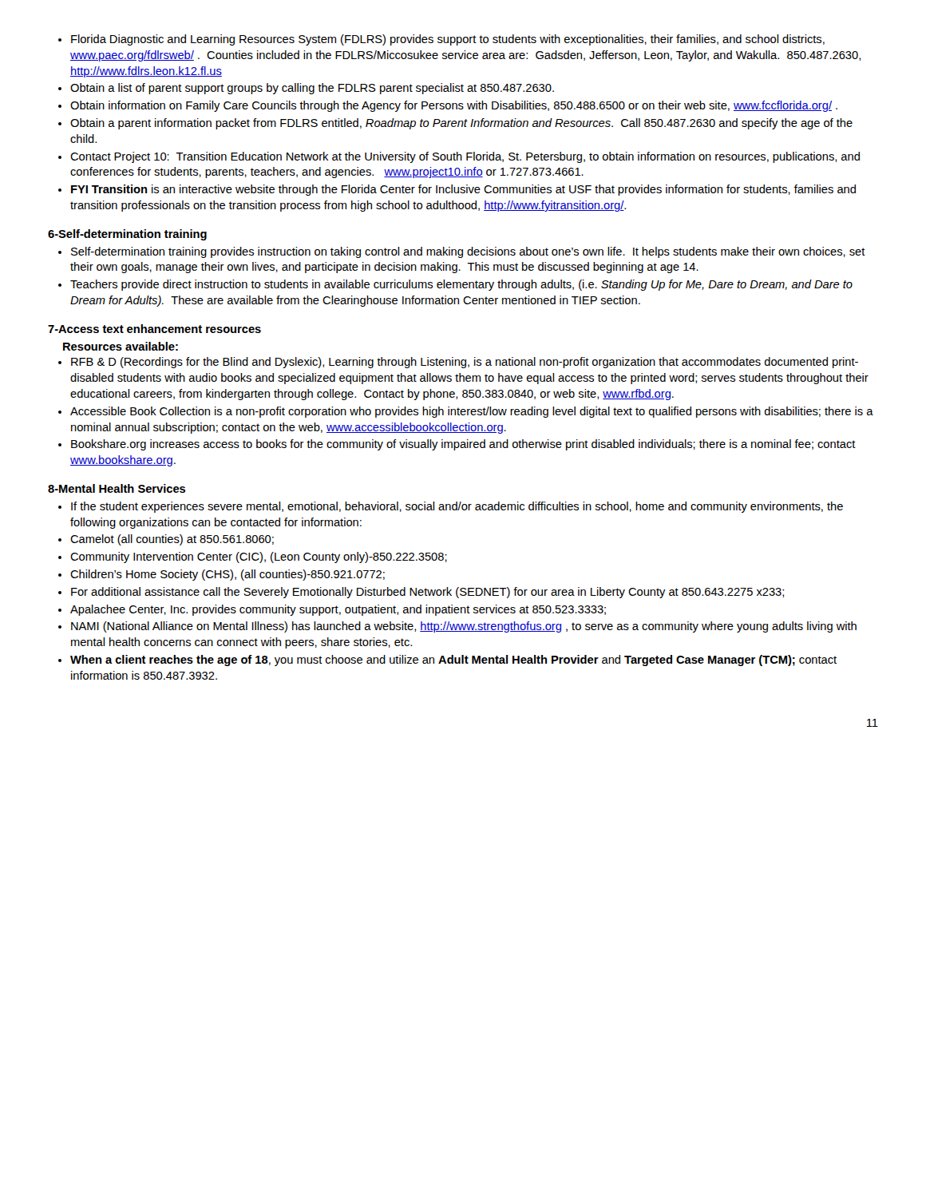Florida Diagnostic and Learning Resources System (FDLRS) provides support to students with exceptionalities, their families, and school districts, www.paec.org/fdlrsweb/ . Counties included in the FDLRS/Miccosukee service area are: Gadsden, Jefferson, Leon, Taylor, and Wakulla. 850.487.2630, http://www.fdlrs.leon.k12.fl.us
Obtain a list of parent support groups by calling the FDLRS parent specialist at 850.487.2630.
Obtain information on Family Care Councils through the Agency for Persons with Disabilities, 850.488.6500 or on their web site, www.fccflorida.org/ .
Obtain a parent information packet from FDLRS entitled, Roadmap to Parent Information and Resources. Call 850.487.2630 and specify the age of the child.
Contact Project 10: Transition Education Network at the University of South Florida, St. Petersburg, to obtain information on resources, publications, and conferences for students, parents, teachers, and agencies. www.project10.info or 1.727.873.4661.
FYI Transition is an interactive website through the Florida Center for Inclusive Communities at USF that provides information for students, families and transition professionals on the transition process from high school to adulthood, http://www.fyitransition.org/.
6-Self-determination training
Self-determination training provides instruction on taking control and making decisions about one’s own life. It helps students make their own choices, set their own goals, manage their own lives, and participate in decision making. This must be discussed beginning at age 14.
Teachers provide direct instruction to students in available curriculums elementary through adults, (i.e. Standing Up for Me, Dare to Dream, and Dare to Dream for Adults). These are available from the Clearinghouse Information Center mentioned in TIEP section.
7-Access text enhancement resources
Resources available:
RFB & D (Recordings for the Blind and Dyslexic), Learning through Listening, is a national non-profit organization that accommodates documented print-disabled students with audio books and specialized equipment that allows them to have equal access to the printed word; serves students throughout their educational careers, from kindergarten through college. Contact by phone, 850.383.0840, or web site, www.rfbd.org.
Accessible Book Collection is a non-profit corporation who provides high interest/low reading level digital text to qualified persons with disabilities; there is a nominal annual subscription; contact on the web, www.accessiblebookcollection.org.
Bookshare.org increases access to books for the community of visually impaired and otherwise print disabled individuals; there is a nominal fee; contact www.bookshare.org.
8-Mental Health Services
If the student experiences severe mental, emotional, behavioral, social and/or academic difficulties in school, home and community environments, the following organizations can be contacted for information:
Camelot (all counties) at 850.561.8060;
Community Intervention Center (CIC), (Leon County only)-850.222.3508;
Children’s Home Society (CHS), (all counties)-850.921.0772;
For additional assistance call the Severely Emotionally Disturbed Network (SEDNET) for our area in Liberty County at 850.643.2275 x233;
Apalachee Center, Inc. provides community support, outpatient, and inpatient services at 850.523.3333;
NAMI (National Alliance on Mental Illness) has launched a website, http://www.strengthofus.org , to serve as a community where young adults living with mental health concerns can connect with peers, share stories, etc.
When a client reaches the age of 18, you must choose and utilize an Adult Mental Health Provider and Targeted Case Manager (TCM); contact information is 850.487.3932.
11